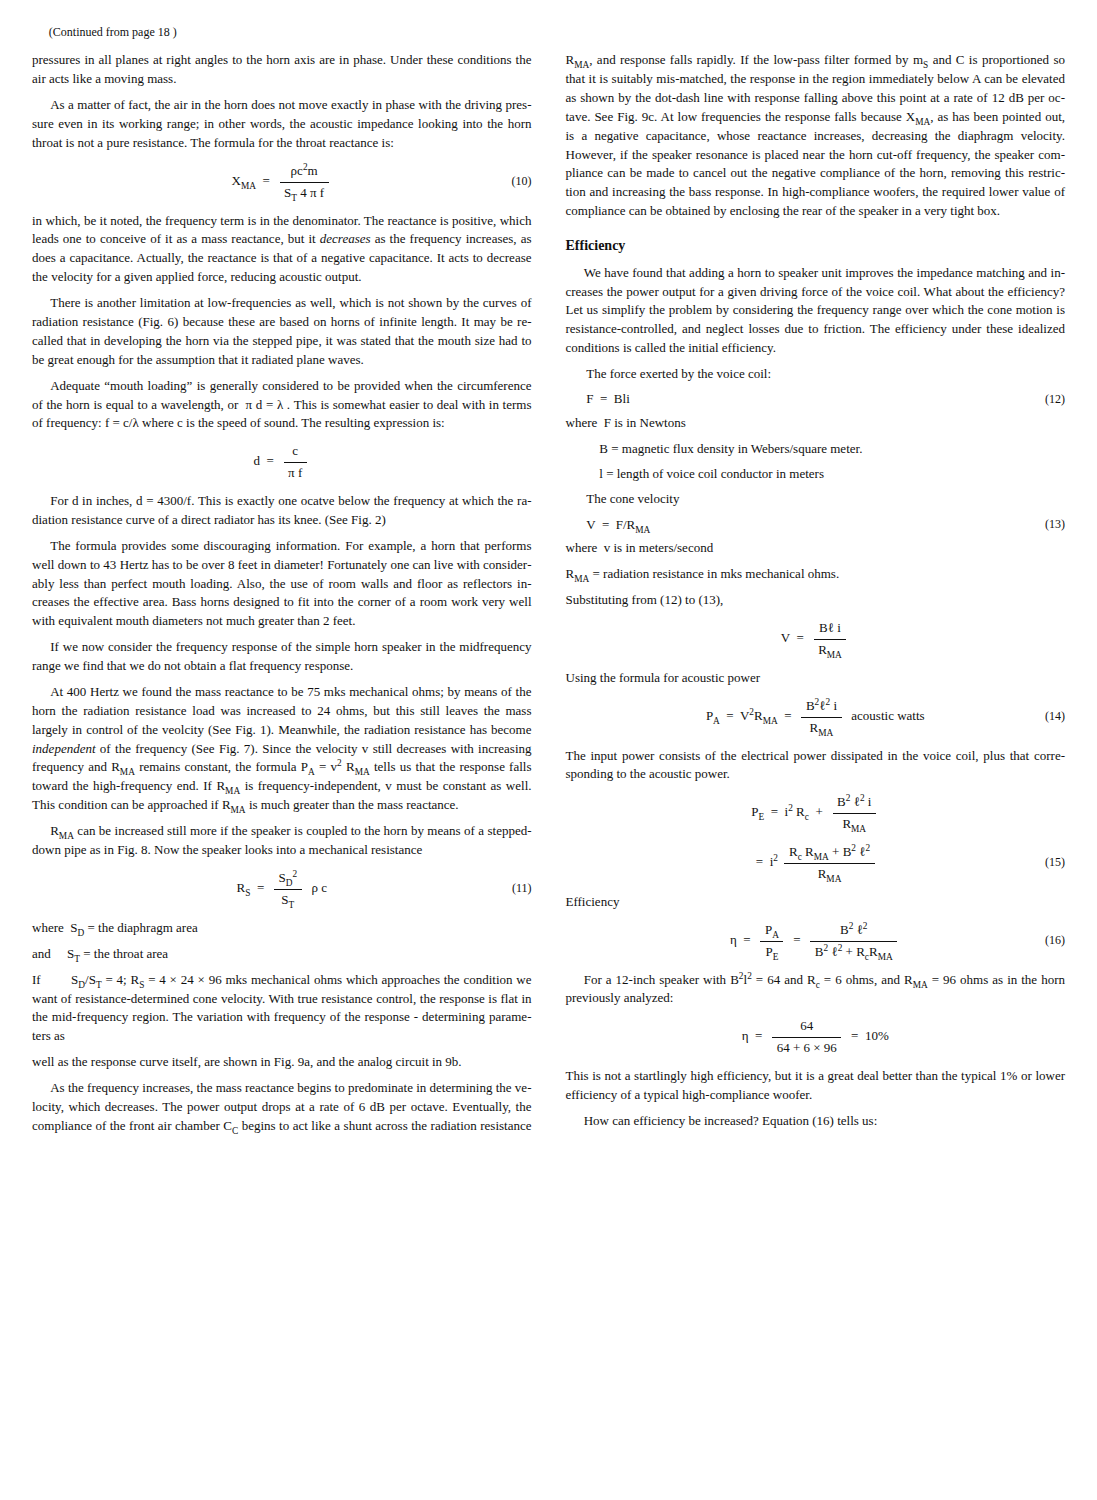(Continued from page 18 )
pressures in all planes at right angles to the horn axis are in phase. Under these conditions the air acts like a moving mass.
As a matter of fact, the air in the horn does not move exactly in phase with the driving pressure even in its working range; in other words, the acoustic impedance looking into the horn throat is not a pure resistance. The formula for the throat reactance is:
XMA = ρc2m ST 4 π f (10)
in which, be it noted, the frequency term is in the denominator. The reactance is positive, which leads one to conceive of it as a mass reactance, but it decreases as the frequency increases, as does a capacitance. Actually, the reactance is that of a negative capacitance. It acts to decrease the velocity for a given applied force, reducing acoustic output.
There is another limitation at low-frequencies as well, which is not shown by the curves of radiation resistance (Fig. 6) because these are based on horns of infinite length. It may be recalled that in developing the horn via the stepped pipe, it was stated that the mouth size had to be great enough for the assumption that it radiated plane waves.
Adequate “mouth loading” is generally considered to be provided when the circumference of the horn is equal to a wavelength, or π d = λ . This is somewhat easier to deal with in terms of frequency: f = c/λ where c is the speed of sound. The resulting expression is:
d = cπ f
For d in inches, d = 4300/f. This is exactly one ocatve below the frequency at which the radiation resistance curve of a direct radiator has its knee. (See Fig. 2)
The formula provides some discouraging information. For example, a horn that performs well down to 43 Hertz has to be over 8 feet in diameter! Fortunately one can live with considerably less than perfect mouth loading. Also, the use of room walls and floor as reflectors increases the effective area. Bass horns designed to fit into the corner of a room work very well with equivalent mouth diameters not much greater than 2 feet.
If we now consider the frequency response of the simple horn speaker in the midfrequency range we find that we do not obtain a flat frequency response.
At 400 Hertz we found the mass reactance to be 75 mks mechanical ohms; by means of the horn the radiation resistance load was increased to 24 ohms, but this still leaves the mass largely in control of the veolcity (See Fig. 1). Meanwhile, the radiation resistance has become independent of the frequency (See Fig. 7). Since the velocity v still decreases with increasing frequency and RMA remains constant, the formula PA = v2 RMA tells us that the response falls toward the high-frequency end. If RMA is frequency-independent, v must be constant as well. This condition can be approached if RMA is much greater than the mass reactance.
RMA can be increased still more if the speaker is coupled to the horn by means of a stepped-down pipe as in Fig. 8. Now the speaker looks into a mechanical resistance
RS = SD2 ST ρ c (11)
where SD = the diaphragm area
and ST = the throat area
If SD/ST = 4; RS = 4 × 24 × 96 mks mechanical ohms which approaches the condition we want of resistance-determined cone velocity. With true resistance control, the response is flat in the mid-frequency region. The variation with frequency of the response - determining parameters as
well as the response curve itself, are shown in Fig. 9a, and the analog circuit in 9b.
As the frequency increases, the mass reactance begins to predominate in determining the velocity, which decreases. The power output drops at a rate of 6 dB per octave. Eventually, the compliance of the front air chamber CC begins to act like a shunt across the radiation resistance RMA, and response falls rapidly. If the low-pass filter formed by mS and C is proportioned so that it is suitably mis-matched, the response in the region immediately below A can be elevated as shown by the dot-dash line with response falling above this point at a rate of 12 dB per octave. See Fig. 9c. At low frequencies the response falls because XMA, as has been pointed out, is a negative capacitance, whose reactance increases, decreasing the diaphragm velocity. However, if the speaker resonance is placed near the horn cut-off frequency, the speaker compliance can be made to cancel out the negative compliance of the horn, removing this restriction and increasing the bass response. In high-compliance woofers, the required lower value of compliance can be obtained by enclosing the rear of the speaker in a very tight box.
Efficiency
We have found that adding a horn to speaker unit improves the impedance matching and increases the power output for a given driving force of the voice coil. What about the efficiency? Let us simplify the problem by considering the frequency range over which the cone motion is resistance-controlled, and neglect losses due to friction. The efficiency under these idealized conditions is called the initial efficiency.
The force exerted by the voice coil:
F = Bli (12)
where F is in Newtons
B = magnetic flux density in Webers/square meter.
l = length of voice coil conductor in meters
The cone velocity
V = F/RMA (13)
where v is in meters/second
RMA = radiation resistance in mks mechanical ohms.
Substituting from (12) to (13),
V = Bℓ i RMA
Using the formula for acoustic power
PA = V2RMA = B2ℓ2 i RMA acoustic watts (14)
The input power consists of the electrical power dissipated in the voice coil, plus that corresponding to the acoustic power.
PE = i2 Rc + B2 ℓ2 i RMA
= i2 Rc RMA + B2 ℓ2 RMA (15)
Efficiency
η = PA PE = B2 ℓ2 B2 ℓ2 + RcRMA (16)
For a 12-inch speaker with B2l2 = 64 and Rc = 6 ohms, and RMA = 96 ohms as in the horn previously analyzed:
η = 6464 + 6 × 96 = 10%
This is not a startlingly high efficiency, but it is a great deal better than the typical 1% or lower efficiency of a typical high-compliance woofer.
How can efficiency be increased? Equation (16) tells us: